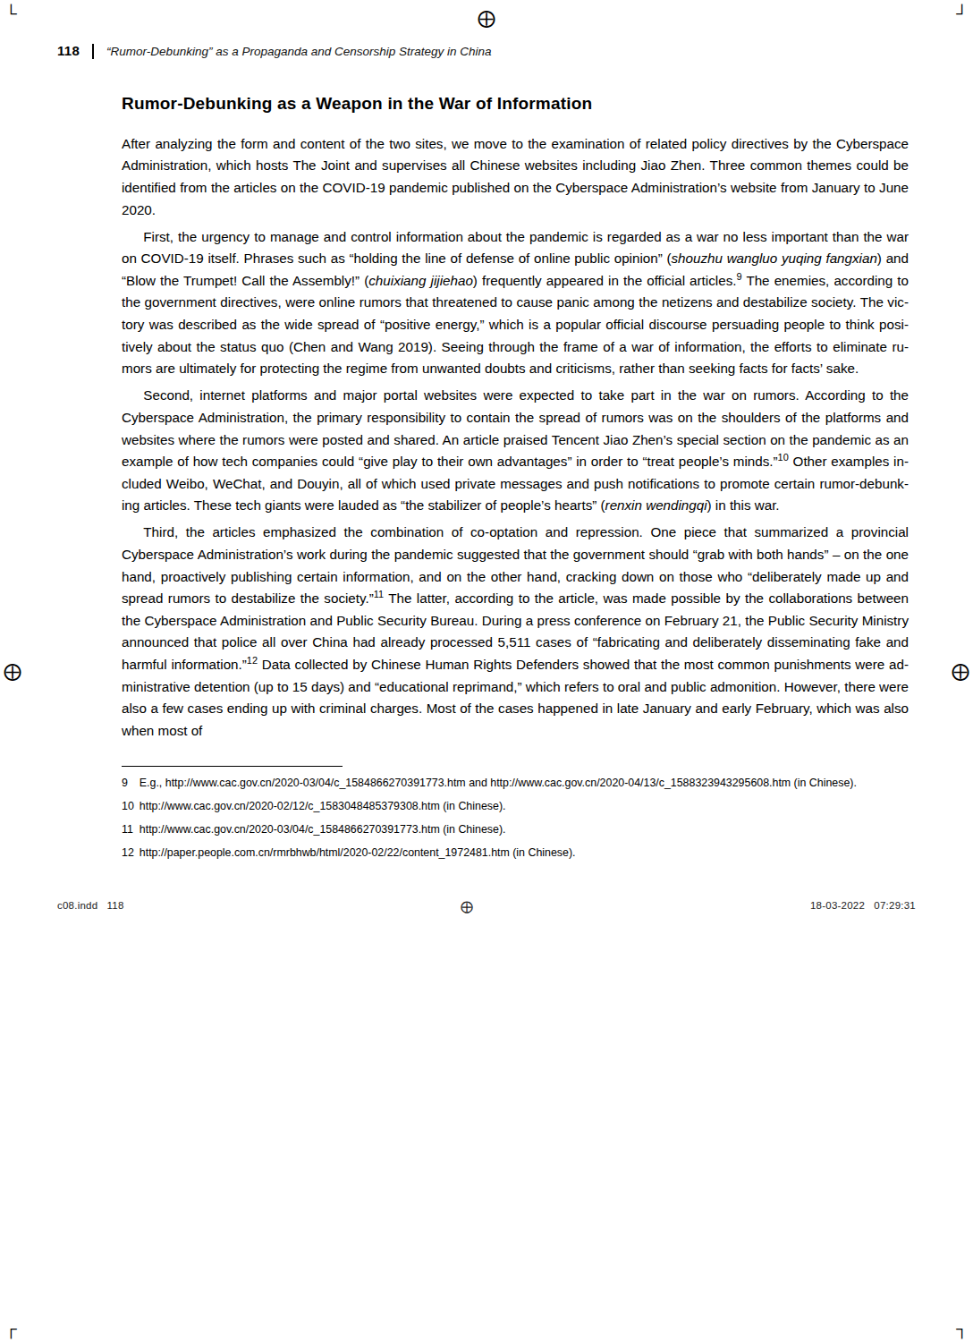└ ┘ ┌ ┐ ⨁ ⨁ ⨁
118
“Rumor-Debunking” as a Propaganda and Censorship Strategy in China
Rumor-Debunking as a Weapon in the War of Information
After analyzing the form and content of the two sites, we move to the examination of related policy directives by the Cyberspace Administration, which hosts The Joint and supervises all Chinese websites including Jiao Zhen. Three common themes could be identified from the articles on the COVID-19 pandemic published on the Cyberspace Administration’s website from January to June 2020.
First, the urgency to manage and control information about the pandemic is regarded as a war no less important than the war on COVID-19 itself. Phrases such as “holding the line of defense of online public opinion” (shouzhu wangluo yuqing fangxian) and “Blow the Trumpet! Call the Assembly!” (chuixiang jijiehao) frequently appeared in the official articles.9 The enemies, according to the government directives, were online rumors that threatened to cause panic among the netizens and destabilize society. The victory was described as the wide spread of “positive energy,” which is a popular official discourse persuading people to think positively about the status quo (Chen and Wang 2019). Seeing through the frame of a war of information, the efforts to eliminate rumors are ultimately for protecting the regime from unwanted doubts and criticisms, rather than seeking facts for facts’ sake.
Second, internet platforms and major portal websites were expected to take part in the war on rumors. According to the Cyberspace Administration, the primary responsibility to contain the spread of rumors was on the shoulders of the platforms and websites where the rumors were posted and shared. An article praised Tencent Jiao Zhen’s special section on the pandemic as an example of how tech companies could “give play to their own advantages” in order to “treat people’s minds.”10 Other examples included Weibo, WeChat, and Douyin, all of which used private messages and push notifications to promote certain rumor-debunking articles. These tech giants were lauded as “the stabilizer of people’s hearts” (renxin wendingqi) in this war.
Third, the articles emphasized the combination of co-optation and repression. One piece that summarized a provincial Cyberspace Administration’s work during the pandemic suggested that the government should “grab with both hands” – on the one hand, proactively publishing certain information, and on the other hand, cracking down on those who “deliberately made up and spread rumors to destabilize the society.”11 The latter, according to the article, was made possible by the collaborations between the Cyberspace Administration and Public Security Bureau. During a press conference on February 21, the Public Security Ministry announced that police all over China had already processed 5,511 cases of “fabricating and deliberately disseminating fake and harmful information.”12 Data collected by Chinese Human Rights Defenders showed that the most common punishments were administrative detention (up to 15 days) and “educational reprimand,” which refers to oral and public admonition. However, there were also a few cases ending up with criminal charges. Most of the cases happened in late January and early February, which was also when most of
9 E.g., http://www.cac.gov.cn/2020-03/04/c_1584866270391773.htm and http://www.cac.gov.cn/2020-04/13/c_1588323943295608.htm (in Chinese).
10http://www.cac.gov.cn/2020-02/12/c_1583048485379308.htm (in Chinese).
11http://www.cac.gov.cn/2020-03/04/c_1584866270391773.htm (in Chinese).
12http://paper.people.com.cn/rmrbhwb/html/2020-02/22/content_1972481.htm (in Chinese).
c08.indd 118
⨁
18-03-2022 07:29:31